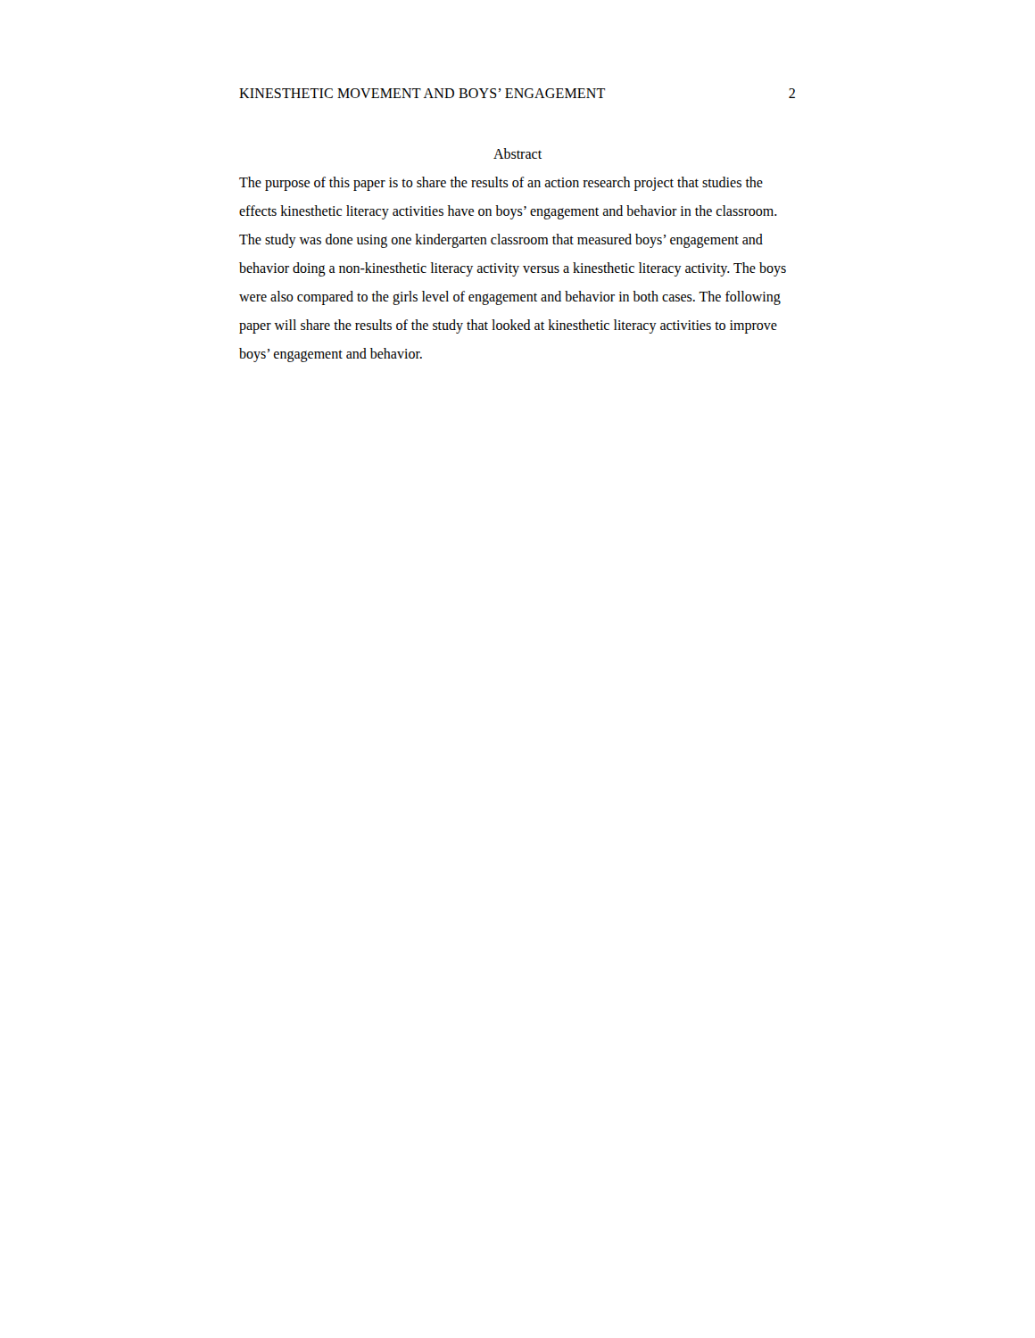Kinesthetic Movement and Boys’ Engagement 2
Abstract
The purpose of this paper is to share the results of an action research project that studies the effects kinesthetic literacy activities have on boys’ engagement and behavior in the classroom. The study was done using one kindergarten classroom that measured boys’ engagement and behavior doing a non-kinesthetic literacy activity versus a kinesthetic literacy activity. The boys were also compared to the girls level of engagement and behavior in both cases. The following paper will share the results of the study that looked at kinesthetic literacy activities to improve boys’ engagement and behavior.